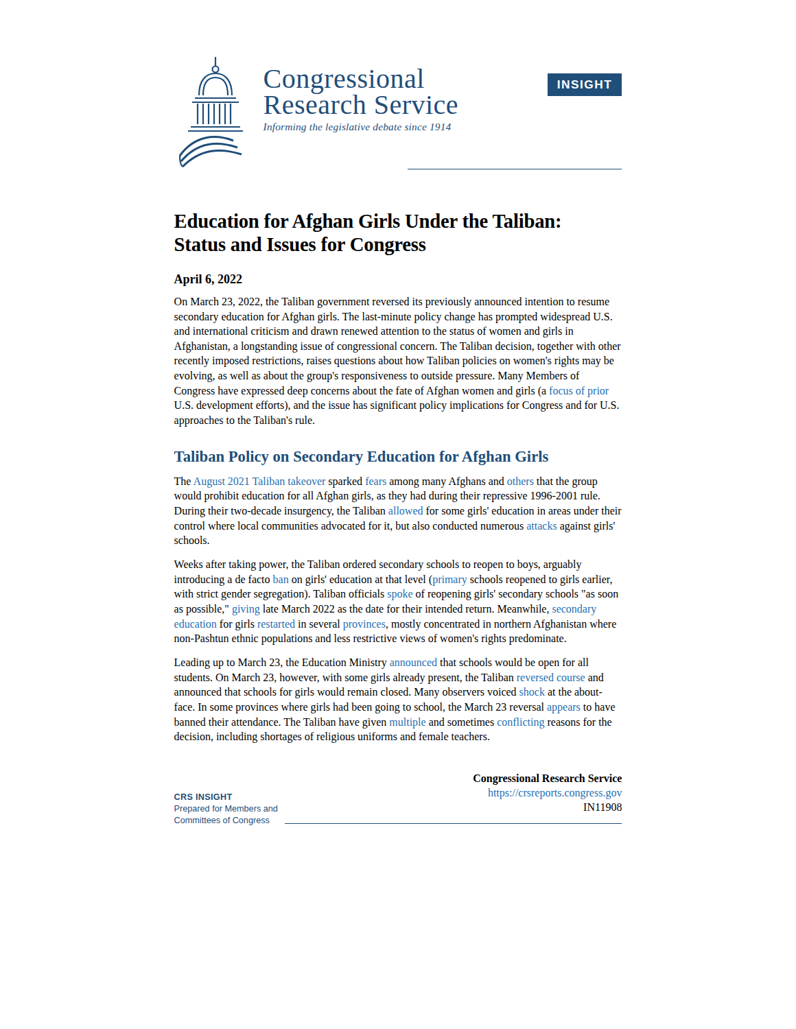Congressional Research Service
Informing the legislative debate since 1914
INSIGHT
Education for Afghan Girls Under the Taliban:
Status and Issues for Congress
April 6, 2022
On March 23, 2022, the Taliban government reversed its previously announced intention to resume secondary education for Afghan girls. The last-minute policy change has prompted widespread U.S. and international criticism and drawn renewed attention to the status of women and girls in Afghanistan, a longstanding issue of congressional concern. The Taliban decision, together with other recently imposed restrictions, raises questions about how Taliban policies on women's rights may be evolving, as well as about the group's responsiveness to outside pressure. Many Members of Congress have expressed deep concerns about the fate of Afghan women and girls (a focus of prior U.S. development efforts), and the issue has significant policy implications for Congress and for U.S. approaches to the Taliban's rule.
Taliban Policy on Secondary Education for Afghan Girls
The August 2021 Taliban takeover sparked fears among many Afghans and others that the group would prohibit education for all Afghan girls, as they had during their repressive 1996-2001 rule. During their two-decade insurgency, the Taliban allowed for some girls' education in areas under their control where local communities advocated for it, but also conducted numerous attacks against girls' schools.
Weeks after taking power, the Taliban ordered secondary schools to reopen to boys, arguably introducing a de facto ban on girls' education at that level (primary schools reopened to girls earlier, with strict gender segregation). Taliban officials spoke of reopening girls' secondary schools "as soon as possible," giving late March 2022 as the date for their intended return. Meanwhile, secondary education for girls restarted in several provinces, mostly concentrated in northern Afghanistan where non-Pashtun ethnic populations and less restrictive views of women's rights predominate.
Leading up to March 23, the Education Ministry announced that schools would be open for all students. On March 23, however, with some girls already present, the Taliban reversed course and announced that schools for girls would remain closed. Many observers voiced shock at the about-face. In some provinces where girls had been going to school, the March 23 reversal appears to have banned their attendance. The Taliban have given multiple and sometimes conflicting reasons for the decision, including shortages of religious uniforms and female teachers.
Congressional Research Service
https://crsreports.congress.gov
IN11908
CRS INSIGHT
Prepared for Members and
Committees of Congress